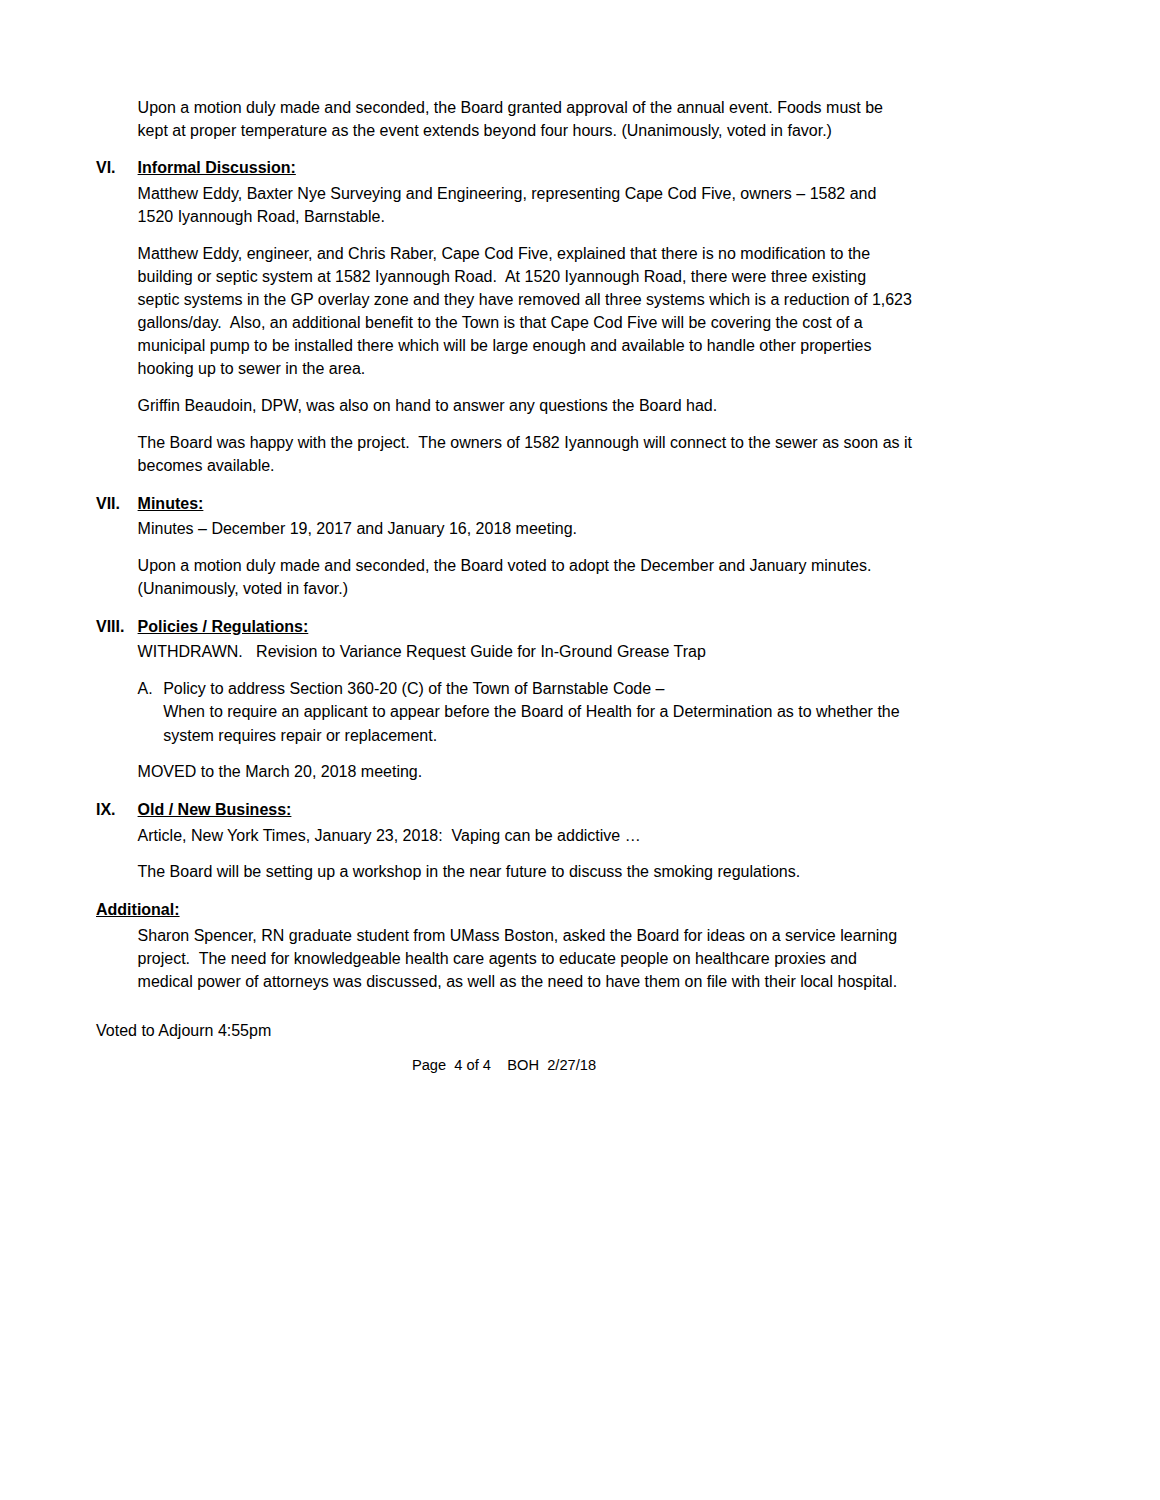Upon a motion duly made and seconded, the Board granted approval of the annual event. Foods must be kept at proper temperature as the event extends beyond four hours. (Unanimously, voted in favor.)
VI. Informal Discussion:
Matthew Eddy, Baxter Nye Surveying and Engineering, representing Cape Cod Five, owners – 1582 and 1520 Iyannough Road, Barnstable.
Matthew Eddy, engineer, and Chris Raber, Cape Cod Five, explained that there is no modification to the building or septic system at 1582 Iyannough Road. At 1520 Iyannough Road, there were three existing septic systems in the GP overlay zone and they have removed all three systems which is a reduction of 1,623 gallons/day. Also, an additional benefit to the Town is that Cape Cod Five will be covering the cost of a municipal pump to be installed there which will be large enough and available to handle other properties hooking up to sewer in the area.
Griffin Beaudoin, DPW, was also on hand to answer any questions the Board had.
The Board was happy with the project. The owners of 1582 Iyannough will connect to the sewer as soon as it becomes available.
VII. Minutes:
Minutes – December 19, 2017 and January 16, 2018 meeting.
Upon a motion duly made and seconded, the Board voted to adopt the December and January minutes. (Unanimously, voted in favor.)
VIII. Policies / Regulations:
WITHDRAWN. Revision to Variance Request Guide for In-Ground Grease Trap
A. Policy to address Section 360-20 (C) of the Town of Barnstable Code –
When to require an applicant to appear before the Board of Health for a Determination as to whether the system requires repair or replacement.
MOVED to the March 20, 2018 meeting.
IX. Old / New Business:
Article, New York Times, January 23, 2018: Vaping can be addictive …
The Board will be setting up a workshop in the near future to discuss the smoking regulations.
Additional:
Sharon Spencer, RN graduate student from UMass Boston, asked the Board for ideas on a service learning project. The need for knowledgeable health care agents to educate people on healthcare proxies and medical power of attorneys was discussed, as well as the need to have them on file with their local hospital.
Voted to Adjourn 4:55pm
Page 4 of 4 BOH 2/27/18